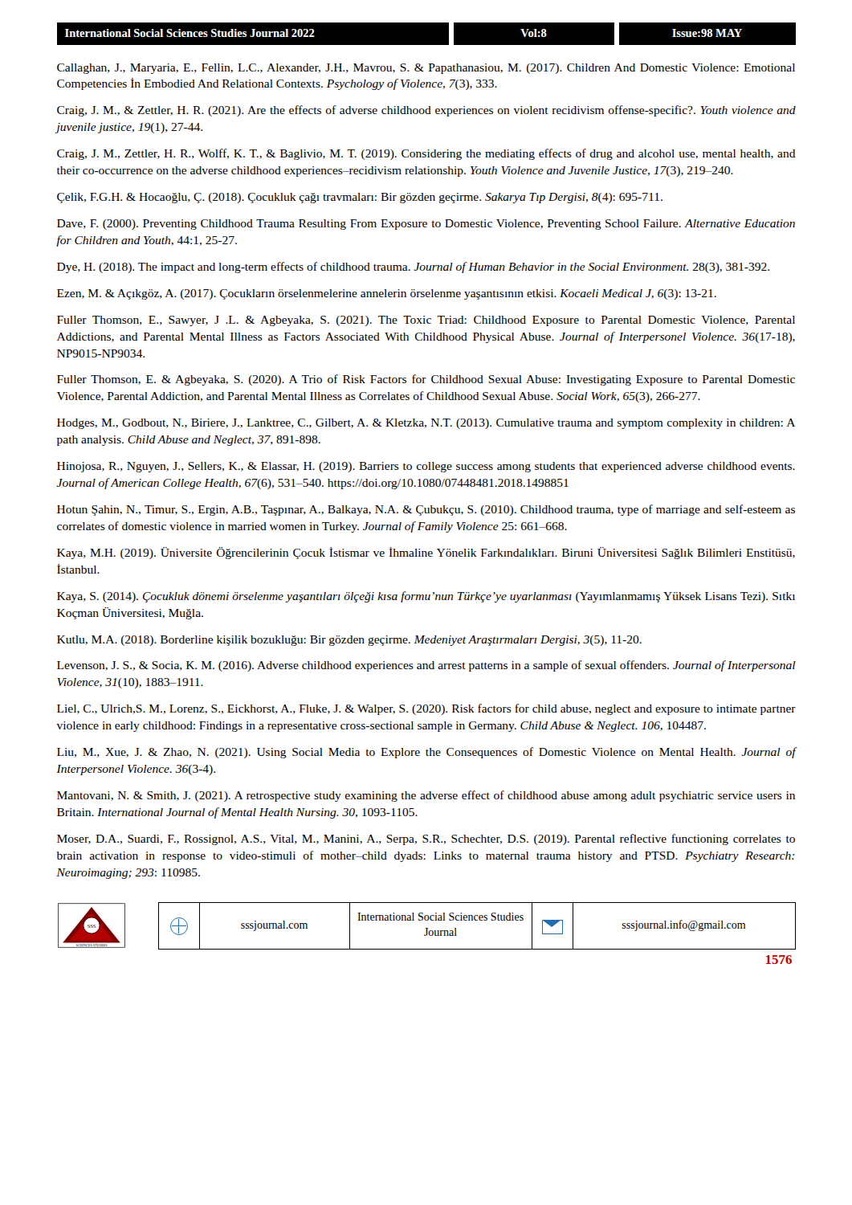International Social Sciences Studies Journal 2022
Vol:8
Issue:98 MAY
Callaghan, J., Maryaria, E., Fellin, L.C., Alexander, J.H., Mavrou, S. & Papathanasiou, M. (2017). Children And Domestic Violence: Emotional Competencies İn Embodied And Relational Contexts. Psychology of Violence, 7(3), 333.
Craig, J. M., & Zettler, H. R. (2021). Are the effects of adverse childhood experiences on violent recidivism offense-specific?. Youth violence and juvenile justice, 19(1), 27-44.
Craig, J. M., Zettler, H. R., Wolff, K. T., & Baglivio, M. T. (2019). Considering the mediating effects of drug and alcohol use, mental health, and their co-occurrence on the adverse childhood experiences–recidivism relationship. Youth Violence and Juvenile Justice, 17(3), 219–240.
Çelik, F.G.H. & Hocaoğlu, Ç. (2018). Çocukluk çağı travmaları: Bir gözden geçirme. Sakarya Tıp Dergisi, 8(4): 695-711.
Dave, F. (2000). Preventing Childhood Trauma Resulting From Exposure to Domestic Violence, Preventing School Failure. Alternative Education for Children and Youth, 44:1, 25-27.
Dye, H. (2018). The impact and long-term effects of childhood trauma. Journal of Human Behavior in the Social Environment. 28(3), 381-392.
Ezen, M. & Açıkgöz, A. (2017). Çocukların örselenmelerine annelerin örselenme yaşantısının etkisi. Kocaeli Medical J, 6(3): 13-21.
Fuller Thomson, E., Sawyer, J .L. & Agbeyaka, S. (2021). The Toxic Triad: Childhood Exposure to Parental Domestic Violence, Parental Addictions, and Parental Mental Illness as Factors Associated With Childhood Physical Abuse. Journal of Interpersonel Violence. 36(17-18), NP9015-NP9034.
Fuller Thomson, E. & Agbeyaka, S. (2020). A Trio of Risk Factors for Childhood Sexual Abuse: Investigating Exposure to Parental Domestic Violence, Parental Addiction, and Parental Mental Illness as Correlates of Childhood Sexual Abuse. Social Work, 65(3), 266-277.
Hodges, M., Godbout, N., Biriere, J., Lanktree, C., Gilbert, A. & Kletzka, N.T. (2013). Cumulative trauma and symptom complexity in children: A path analysis. Child Abuse and Neglect, 37, 891-898.
Hinojosa, R., Nguyen, J., Sellers, K., & Elassar, H. (2019). Barriers to college success among students that experienced adverse childhood events. Journal of American College Health, 67(6), 531–540. https://doi.org/10.1080/07448481.2018.1498851
Hotun Şahin, N., Timur, S., Ergin, A.B., Taşpınar, A., Balkaya, N.A. & Çubukçu, S. (2010). Childhood trauma, type of marriage and self-esteem as correlates of domestic violence in married women in Turkey. Journal of Family Violence 25: 661–668.
Kaya, M.H. (2019). Üniversite Öğrencilerinin Çocuk İstismar ve İhmaline Yönelik Farkındalıkları. Biruni Üniversitesi Sağlık Bilimleri Enstitüsü, İstanbul.
Kaya, S. (2014). Çocukluk dönemi örselenme yaşantıları ölçeği kısa formu’nun Türkçe’ye uyarlanması (Yayımlanmamış Yüksek Lisans Tezi). Sıtkı Koçman Üniversitesi, Muğla.
Kutlu, M.A. (2018). Borderline kişilik bozukluğu: Bir gözden geçirme. Medeniyet Araştırmaları Dergisi, 3(5), 11-20.
Levenson, J. S., & Socia, K. M. (2016). Adverse childhood experiences and arrest patterns in a sample of sexual offenders. Journal of Interpersonal Violence, 31(10), 1883–1911.
Liel, C., Ulrich,S. M., Lorenz, S., Eickhorst, A., Fluke, J. & Walper, S. (2020). Risk factors for child abuse, neglect and exposure to intimate partner violence in early childhood: Findings in a representative cross-sectional sample in Germany. Child Abuse & Neglect. 106, 104487.
Liu, M., Xue, J. & Zhao, N. (2021). Using Social Media to Explore the Consequences of Domestic Violence on Mental Health. Journal of Interpersonel Violence. 36(3-4).
Mantovani, N. & Smith, J. (2021). A retrospective study examining the adverse effect of childhood abuse among adult psychiatric service users in Britain. International Journal of Mental Health Nursing. 30, 1093-1105.
Moser, D.A., Suardi, F., Rossignol, A.S., Vital, M., Manini, A., Serpa, S.R., Schechter, D.S. (2019). Parental reflective functioning correlates to brain activation in response to video-stimuli of mother–child dyads: Links to maternal trauma history and PTSD. Psychiatry Research: Neuroimaging; 293: 110985.
| SSS SCIENCES STUDIES | | sssjournal.com | International Social Sciences Studies Journal | | sssjournal.info@gmail.com |
1576